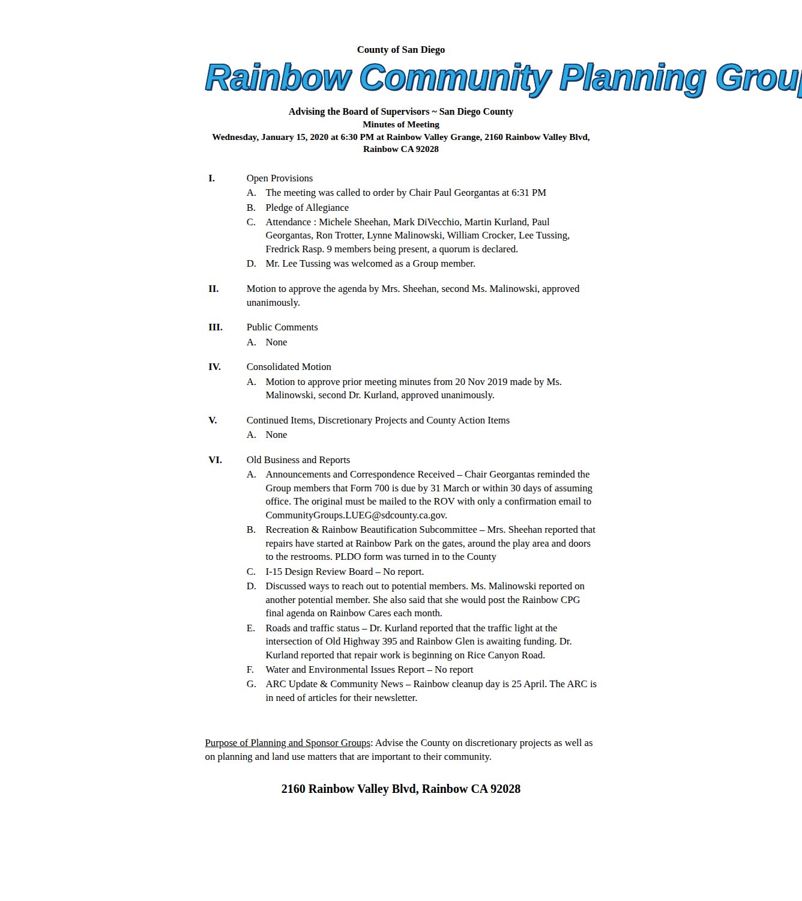County of San Diego
Rainbow Community Planning Group
Advising the Board of Supervisors ~ San Diego County
Minutes of Meeting
Wednesday, January 15, 2020 at 6:30 PM at Rainbow Valley Grange, 2160 Rainbow Valley Blvd, Rainbow CA 92028
Open Provisions
The meeting was called to order by Chair Paul Georgantas at 6:31 PM
Pledge of Allegiance
Attendance : Michele Sheehan, Mark DiVecchio, Martin Kurland, Paul Georgantas, Ron Trotter, Lynne Malinowski, William Crocker, Lee Tussing, Fredrick Rasp. 9 members being present, a quorum is declared.
Mr. Lee Tussing was welcomed as a Group member.
Motion to approve the agenda by Mrs. Sheehan, second Ms. Malinowski, approved unanimously.
Public Comments
None
Consolidated Motion
Motion to approve prior meeting minutes from 20 Nov 2019 made by Ms. Malinowski, second Dr. Kurland, approved unanimously.
Continued Items, Discretionary Projects and County Action Items
None
Old Business and Reports
Announcements and Correspondence Received – Chair Georgantas reminded the Group members that Form 700 is due by 31 March or within 30 days of assuming office. The original must be mailed to the ROV with only a confirmation email to CommunityGroups.LUEG@sdcounty.ca.gov.
Recreation & Rainbow Beautification Subcommittee – Mrs. Sheehan reported that repairs have started at Rainbow Park on the gates, around the play area and doors to the restrooms. PLDO form was turned in to the County
I-15 Design Review Board – No report.
Discussed ways to reach out to potential members. Ms. Malinowski reported on another potential member. She also said that she would post the Rainbow CPG final agenda on Rainbow Cares each month.
Roads and traffic status – Dr. Kurland reported that the traffic light at the intersection of Old Highway 395 and Rainbow Glen is awaiting funding. Dr. Kurland reported that repair work is beginning on Rice Canyon Road.
Water and Environmental Issues Report – No report
ARC Update & Community News – Rainbow cleanup day is 25 April. The ARC is in need of articles for their newsletter.
Purpose of Planning and Sponsor Groups: Advise the County on discretionary projects as well as on planning and land use matters that are important to their community.
2160 Rainbow Valley Blvd, Rainbow CA 92028